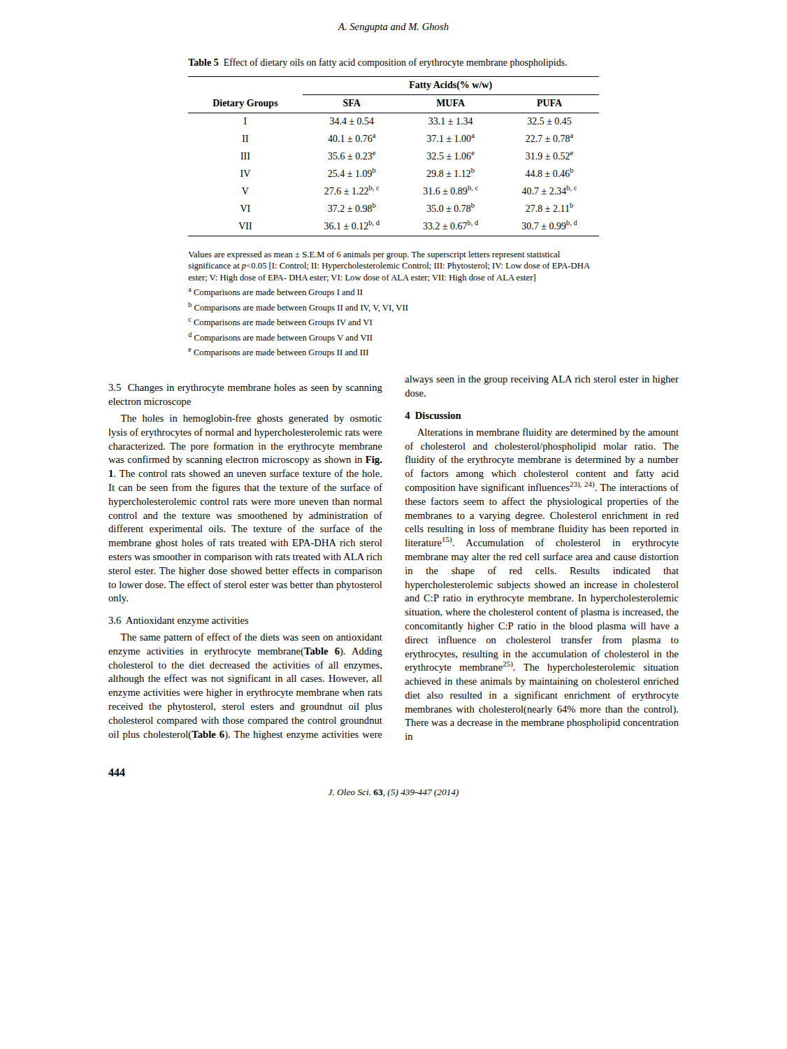A. Sengupta and M. Ghosh
Table 5 Effect of dietary oils on fatty acid composition of erythrocyte membrane phospholipids.
| Dietary Groups | Fatty Acids(% w/w) |
| --- | --- |
| SFA | MUFA | PUFA |
| I | 34.4 ± 0.54 | 33.1 ± 1.34 | 32.5 ± 0.45 |
| II | 40.1 ± 0.76 a | 37.1 ± 1.00 a | 22.7 ± 0.78 a |
| III | 35.6 ± 0.23 e | 32.5 ± 1.06 e | 31.9 ± 0.52 e |
| IV | 25.4 ± 1.09 b | 29.8 ± 1.12 b | 44.8 ± 0.46 b |
| V | 27.6 ± 1.22 b, c | 31.6 ± 0.89 b, c | 40.7 ± 2.34 b, c |
| VI | 37.2 ± 0.98 b | 35.0 ± 0.78 b | 27.8 ± 2.11 b |
| VII | 36.1 ± 0.12 b, d | 33.2 ± 0.67 b, d | 30.7 ± 0.99 b, d |
Values are expressed as mean ± S.E.M of 6 animals per group. The superscript letters represent statistical significance at p<0.05 [I: Control; II: Hypercholesterolemic Control; III: Phytosterol; IV: Low dose of EPA-DHA ester; V: High dose of EPA- DHA ester; VI: Low dose of ALA ester; VII: High dose of ALA ester]
a Comparisons are made between Groups I and II
b Comparisons are made between Groups II and IV, V, VI, VII
c Comparisons are made between Groups IV and VI
d Comparisons are made between Groups V and VII
e Comparisons are made between Groups II and III
3.5 Changes in erythrocyte membrane holes as seen by scanning electron microscope
The holes in hemoglobin-free ghosts generated by osmotic lysis of erythrocytes of normal and hypercholesterolemic rats were characterized. The pore formation in the erythrocyte membrane was confirmed by scanning electron microscopy as shown in Fig. 1. The control rats showed an uneven surface texture of the hole. It can be seen from the figures that the texture of the surface of hypercholesterolemic control rats were more uneven than normal control and the texture was smoothened by administration of different experimental oils. The texture of the surface of the membrane ghost holes of rats treated with EPA-DHA rich sterol esters was smoother in comparison with rats treated with ALA rich sterol ester. The higher dose showed better effects in comparison to lower dose. The effect of sterol ester was better than phytosterol only.
3.6 Antioxidant enzyme activities
The same pattern of effect of the diets was seen on antioxidant enzyme activities in erythrocyte membrane(Table 6). Adding cholesterol to the diet decreased the activities of all enzymes, although the effect was not significant in all cases. However, all enzyme activities were higher in erythrocyte membrane when rats received the phytosterol, sterol esters and groundnut oil plus cholesterol compared with those compared the control groundnut oil plus cholesterol(Table 6). The highest enzyme activities were always seen in the group receiving ALA rich sterol ester in higher dose.
4 Discussion
Alterations in membrane fluidity are determined by the amount of cholesterol and cholesterol/phospholipid molar ratio. The fluidity of the erythrocyte membrane is determined by a number of factors among which cholesterol content and fatty acid composition have significant influences23), 24). The interactions of these factors seem to affect the physiological properties of the membranes to a varying degree. Cholesterol enrichment in red cells resulting in loss of membrane fluidity has been reported in literature15). Accumulation of cholesterol in erythrocyte membrane may alter the red cell surface area and cause distortion in the shape of red cells. Results indicated that hypercholesterolemic subjects showed an increase in cholesterol and C:P ratio in erythrocyte membrane. In hypercholesterolemic situation, where the cholesterol content of plasma is increased, the concomitantly higher C:P ratio in the blood plasma will have a direct influence on cholesterol transfer from plasma to erythrocytes, resulting in the accumulation of cholesterol in the erythrocyte membrane25). The hypercholesterolemic situation achieved in these animals by maintaining on cholesterol enriched diet also resulted in a significant enrichment of erythrocyte membranes with cholesterol(nearly 64% more than the control). There was a decrease in the membrane phospholipid concentration in
444
J. Oleo Sci. 63, (5) 439-447 (2014)